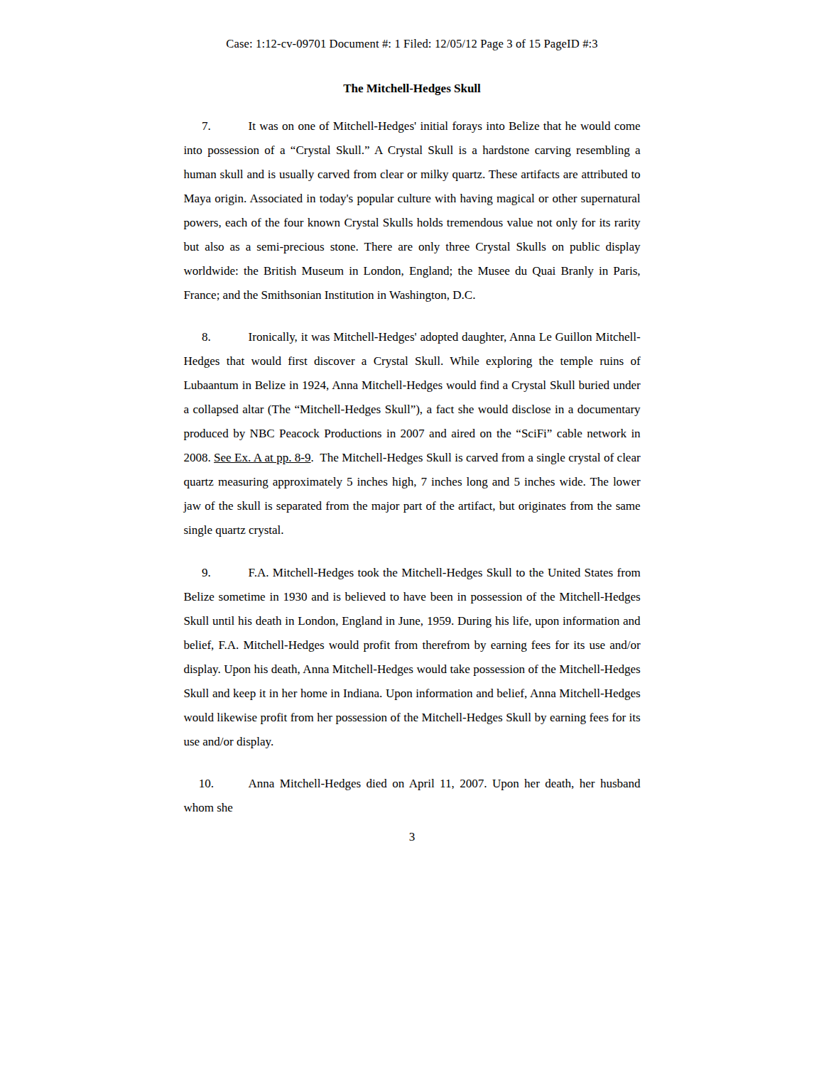Case: 1:12-cv-09701 Document #: 1 Filed: 12/05/12 Page 3 of 15 PageID #:3
The Mitchell-Hedges Skull
7. It was on one of Mitchell-Hedges' initial forays into Belize that he would come into possession of a “Crystal Skull.” A Crystal Skull is a hardstone carving resembling a human skull and is usually carved from clear or milky quartz. These artifacts are attributed to Maya origin. Associated in today's popular culture with having magical or other supernatural powers, each of the four known Crystal Skulls holds tremendous value not only for its rarity but also as a semi-precious stone. There are only three Crystal Skulls on public display worldwide: the British Museum in London, England; the Musee du Quai Branly in Paris, France; and the Smithsonian Institution in Washington, D.C.
8. Ironically, it was Mitchell-Hedges' adopted daughter, Anna Le Guillon Mitchell-Hedges that would first discover a Crystal Skull. While exploring the temple ruins of Lubaantum in Belize in 1924, Anna Mitchell-Hedges would find a Crystal Skull buried under a collapsed altar (The “Mitchell-Hedges Skull”), a fact she would disclose in a documentary produced by NBC Peacock Productions in 2007 and aired on the “SciFi” cable network in 2008. See Ex. A at pp. 8-9. The Mitchell-Hedges Skull is carved from a single crystal of clear quartz measuring approximately 5 inches high, 7 inches long and 5 inches wide. The lower jaw of the skull is separated from the major part of the artifact, but originates from the same single quartz crystal.
9. F.A. Mitchell-Hedges took the Mitchell-Hedges Skull to the United States from Belize sometime in 1930 and is believed to have been in possession of the Mitchell-Hedges Skull until his death in London, England in June, 1959. During his life, upon information and belief, F.A. Mitchell-Hedges would profit from therefrom by earning fees for its use and/or display. Upon his death, Anna Mitchell-Hedges would take possession of the Mitchell-Hedges Skull and keep it in her home in Indiana. Upon information and belief, Anna Mitchell-Hedges would likewise profit from her possession of the Mitchell-Hedges Skull by earning fees for its use and/or display.
10. Anna Mitchell-Hedges died on April 11, 2007. Upon her death, her husband whom she
3